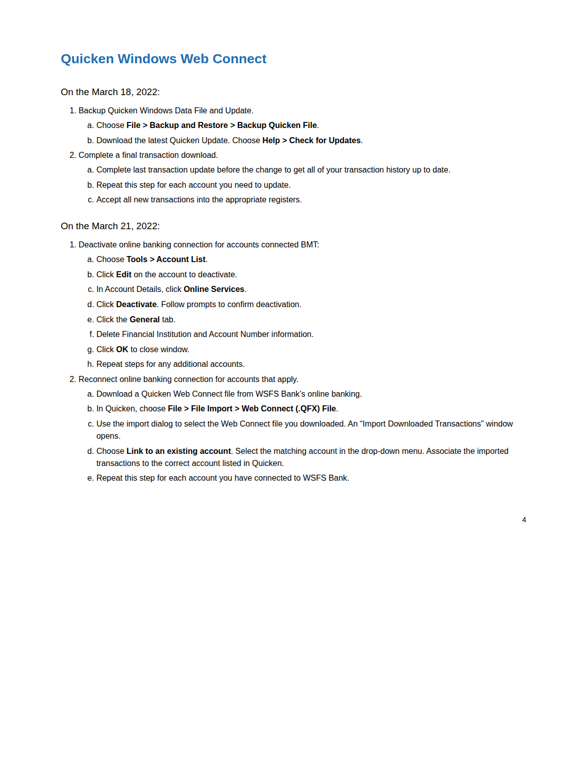Quicken Windows Web Connect
On the March 18, 2022:
Backup Quicken Windows Data File and Update.
Choose File > Backup and Restore > Backup Quicken File.
Download the latest Quicken Update. Choose Help > Check for Updates.
Complete a final transaction download.
Complete last transaction update before the change to get all of your transaction history up to date.
Repeat this step for each account you need to update.
Accept all new transactions into the appropriate registers.
On the March 21, 2022:
Deactivate online banking connection for accounts connected BMT:
Choose Tools > Account List.
Click Edit on the account to deactivate.
In Account Details, click Online Services.
Click Deactivate. Follow prompts to confirm deactivation.
Click the General tab.
Delete Financial Institution and Account Number information.
Click OK to close window.
Repeat steps for any additional accounts.
Reconnect online banking connection for accounts that apply.
Download a Quicken Web Connect file from WSFS Bank’s online banking.
In Quicken, choose File > File Import > Web Connect (.QFX) File.
Use the import dialog to select the Web Connect file you downloaded. An “Import Downloaded Transactions” window opens.
Choose Link to an existing account. Select the matching account in the drop-down menu. Associate the imported transactions to the correct account listed in Quicken.
Repeat this step for each account you have connected to WSFS Bank.
4